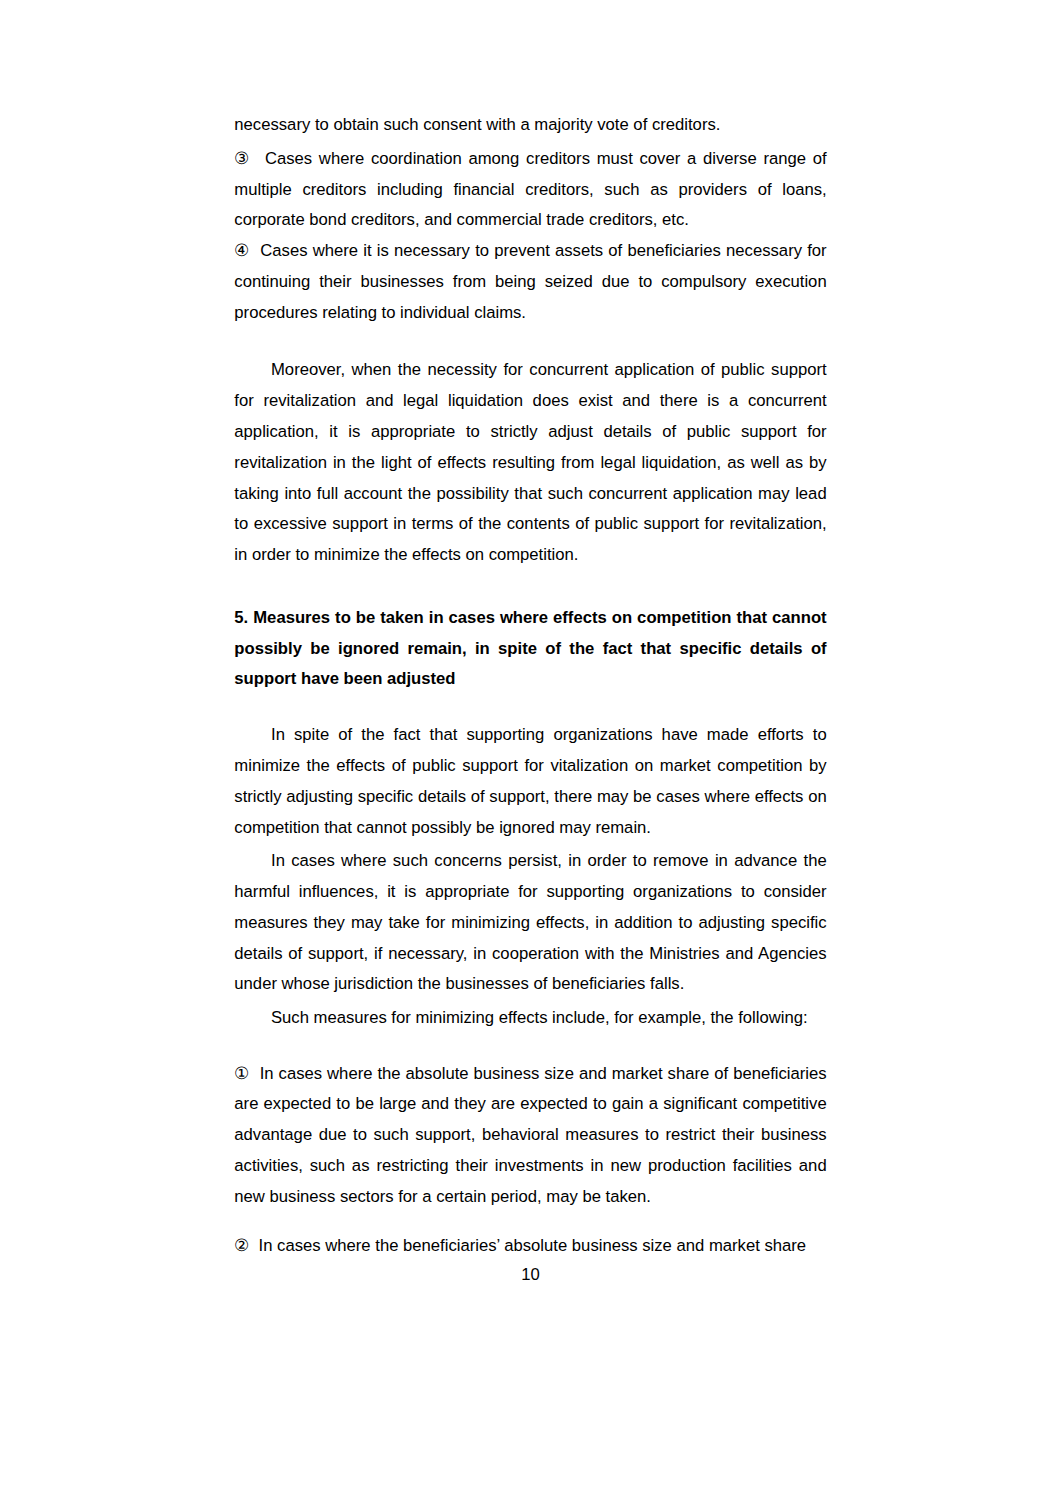necessary to obtain such consent with a majority vote of creditors.
③ Cases where coordination among creditors must cover a diverse range of multiple creditors including financial creditors, such as providers of loans, corporate bond creditors, and commercial trade creditors, etc.
④ Cases where it is necessary to prevent assets of beneficiaries necessary for continuing their businesses from being seized due to compulsory execution procedures relating to individual claims.
Moreover, when the necessity for concurrent application of public support for revitalization and legal liquidation does exist and there is a concurrent application, it is appropriate to strictly adjust details of public support for revitalization in the light of effects resulting from legal liquidation, as well as by taking into full account the possibility that such concurrent application may lead to excessive support in terms of the contents of public support for revitalization, in order to minimize the effects on competition.
5. Measures to be taken in cases where effects on competition that cannot possibly be ignored remain, in spite of the fact that specific details of support have been adjusted
In spite of the fact that supporting organizations have made efforts to minimize the effects of public support for vitalization on market competition by strictly adjusting specific details of support, there may be cases where effects on competition that cannot possibly be ignored may remain.
In cases where such concerns persist, in order to remove in advance the harmful influences, it is appropriate for supporting organizations to consider measures they may take for minimizing effects, in addition to adjusting specific details of support, if necessary, in cooperation with the Ministries and Agencies under whose jurisdiction the businesses of beneficiaries falls.
Such measures for minimizing effects include, for example, the following:
① In cases where the absolute business size and market share of beneficiaries are expected to be large and they are expected to gain a significant competitive advantage due to such support, behavioral measures to restrict their business activities, such as restricting their investments in new production facilities and new business sectors for a certain period, may be taken.
② In cases where the beneficiaries’ absolute business size and market share
10